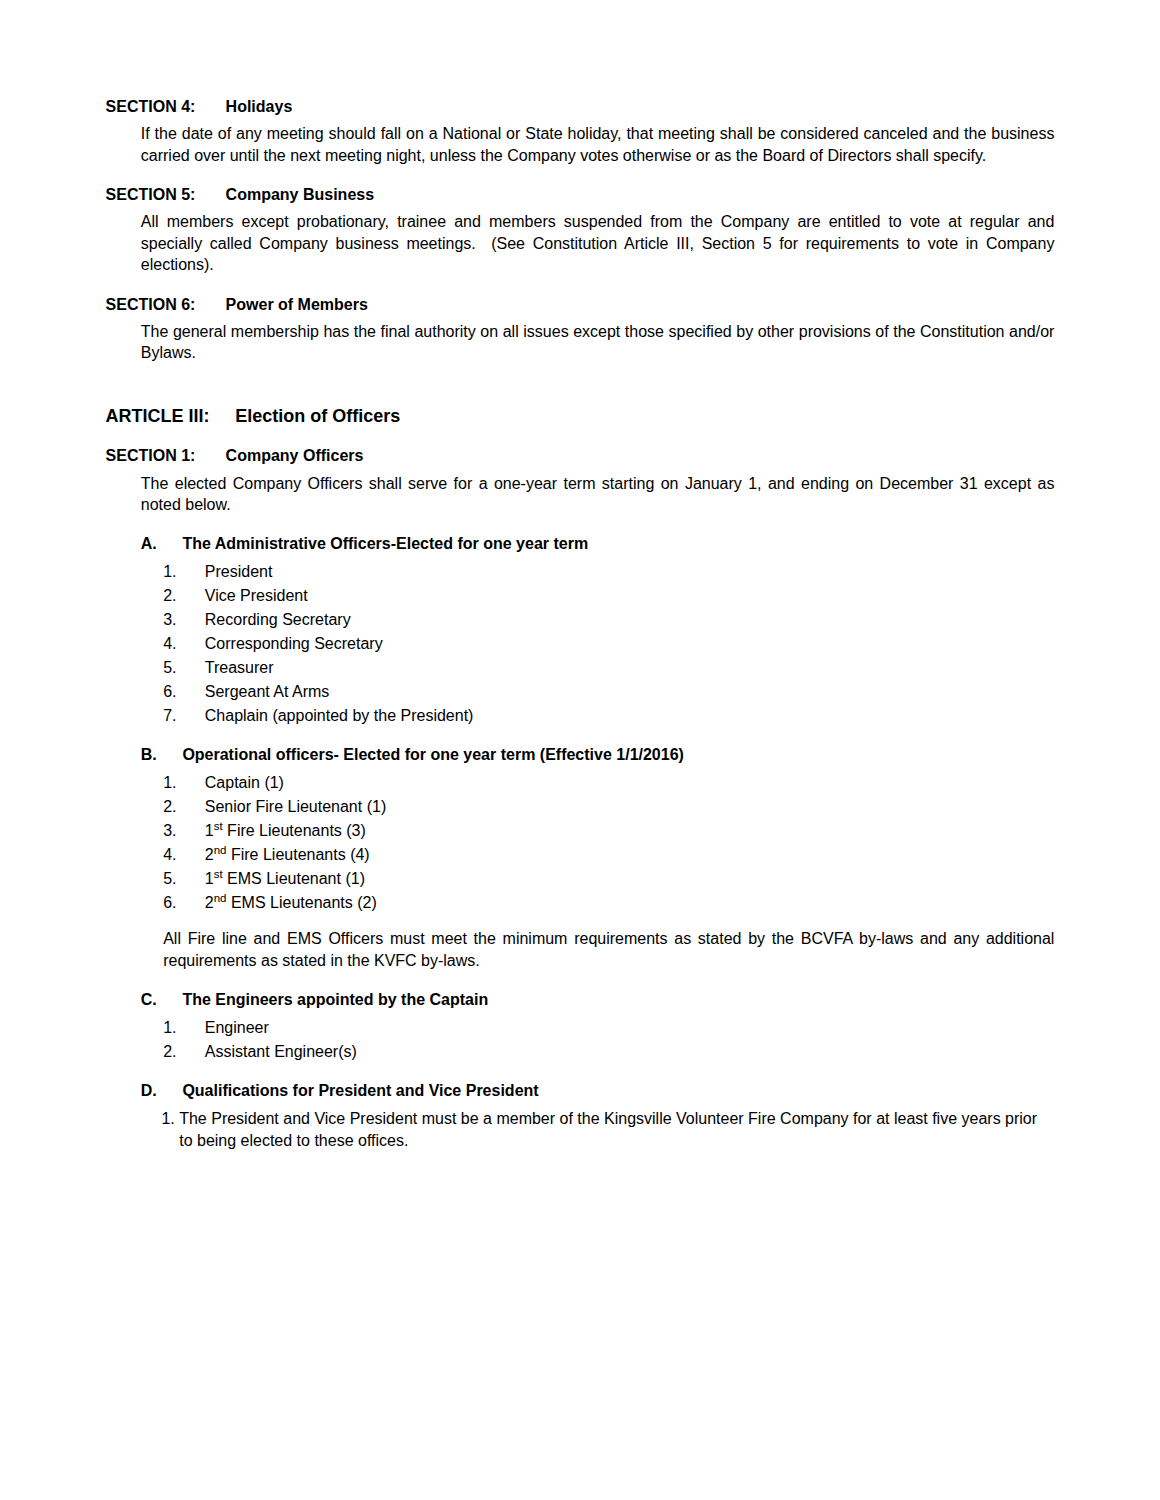SECTION 4: Holidays
If the date of any meeting should fall on a National or State holiday, that meeting shall be considered canceled and the business carried over until the next meeting night, unless the Company votes otherwise or as the Board of Directors shall specify.
SECTION 5: Company Business
All members except probationary, trainee and members suspended from the Company are entitled to vote at regular and specially called Company business meetings. (See Constitution Article III, Section 5 for requirements to vote in Company elections).
SECTION 6: Power of Members
The general membership has the final authority on all issues except those specified by other provisions of the Constitution and/or Bylaws.
ARTICLE III: Election of Officers
SECTION 1: Company Officers
The elected Company Officers shall serve for a one-year term starting on January 1, and ending on December 31 except as noted below.
A. The Administrative Officers-Elected for one year term
1. President
2. Vice President
3. Recording Secretary
4. Corresponding Secretary
5. Treasurer
6. Sergeant At Arms
7. Chaplain (appointed by the President)
B. Operational officers- Elected for one year term (Effective 1/1/2016)
1. Captain (1)
2. Senior Fire Lieutenant (1)
3. 1st Fire Lieutenants (3)
4. 2nd Fire Lieutenants (4)
5. 1st EMS Lieutenant (1)
6. 2nd EMS Lieutenants (2)
All Fire line and EMS Officers must meet the minimum requirements as stated by the BCVFA by-laws and any additional requirements as stated in the KVFC by-laws.
C. The Engineers appointed by the Captain
1. Engineer
2. Assistant Engineer(s)
D. Qualifications for President and Vice President
The President and Vice President must be a member of the Kingsville Volunteer Fire Company for at least five years prior to being elected to these offices.